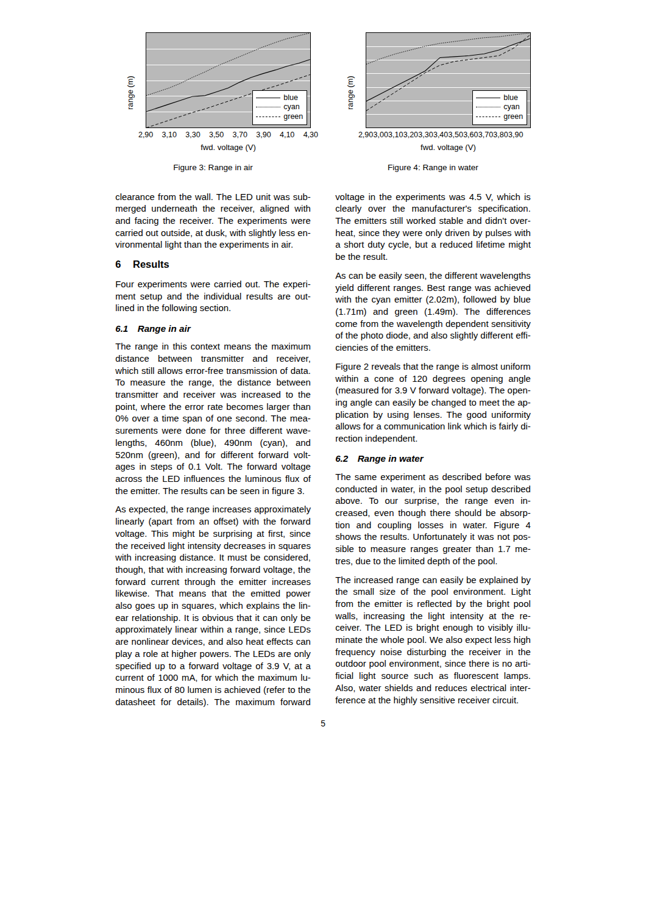range (m)
2 1,8 1,6 1,4 1,2 1 0,8
blue
cyan
green
2,90 3,10 3,30 3,50 3,70 3,90 4,10 4,30
fwd. voltage (V)
Figure 3: Range in air
range (m)
1,7 1,6 1,5 1,4 1,3 1,2 1,1 1
blue
cyan
green
2,90 3,00 3,10 3,20 3,30 3,40 3,50 3,60 3,70 3,80 3,90
fwd. voltage (V)
Figure 4: Range in water
clearance from the wall. The LED unit was submerged underneath the receiver, aligned with and facing the receiver. The experiments were carried out outside, at dusk, with slightly less environmental light than the experiments in air.
6 Results
Four experiments were carried out. The experiment setup and the individual results are outlined in the following section.
6.1 Range in air
The range in this context means the maximum distance between transmitter and receiver, which still allows error-free transmission of data. To measure the range, the distance between transmitter and receiver was increased to the point, where the error rate becomes larger than 0% over a time span of one second. The measurements were done for three different wavelengths, 460nm (blue), 490nm (cyan), and 520nm (green), and for different forward voltages in steps of 0.1 Volt. The forward voltage across the LED influences the luminous flux of the emitter. The results can be seen in figure 3.
As expected, the range increases approximately linearly (apart from an offset) with the forward voltage. This might be surprising at first, since the received light intensity decreases in squares with increasing distance. It must be considered, though, that with increasing forward voltage, the forward current through the emitter increases likewise. That means that the emitted power also goes up in squares, which explains the linear relationship. It is obvious that it can only be approximately linear within a range, since LEDs are nonlinear devices, and also heat effects can play a role at higher powers. The LEDs are only specified up to a forward voltage of 3.9 V, at a current of 1000 mA, for which the maximum luminous flux of 80 lumen is achieved (refer to the datasheet for details). The maximum forward voltage in the experiments was 4.5 V, which is clearly over the manufacturer's specification. The emitters still worked stable and didn't overheat, since they were only driven by pulses with a short duty cycle, but a reduced lifetime might be the result.
As can be easily seen, the different wavelengths yield different ranges. Best range was achieved with the cyan emitter (2.02m), followed by blue (1.71m) and green (1.49m). The differences come from the wavelength dependent sensitivity of the photo diode, and also slightly different efficiencies of the emitters.
Figure 2 reveals that the range is almost uniform within a cone of 120 degrees opening angle (measured for 3.9 V forward voltage). The opening angle can easily be changed to meet the application by using lenses. The good uniformity allows for a communication link which is fairly direction independent.
6.2 Range in water
The same experiment as described before was conducted in water, in the pool setup described above. To our surprise, the range even increased, even though there should be absorption and coupling losses in water. Figure 4 shows the results. Unfortunately it was not possible to measure ranges greater than 1.7 metres, due to the limited depth of the pool.
The increased range can easily be explained by the small size of the pool environment. Light from the emitter is reflected by the bright pool walls, increasing the light intensity at the receiver. The LED is bright enough to visibly illuminate the whole pool. We also expect less high frequency noise disturbing the receiver in the outdoor pool environment, since there is no artificial light source such as fluorescent lamps. Also, water shields and reduces electrical interference at the highly sensitive receiver circuit.
5